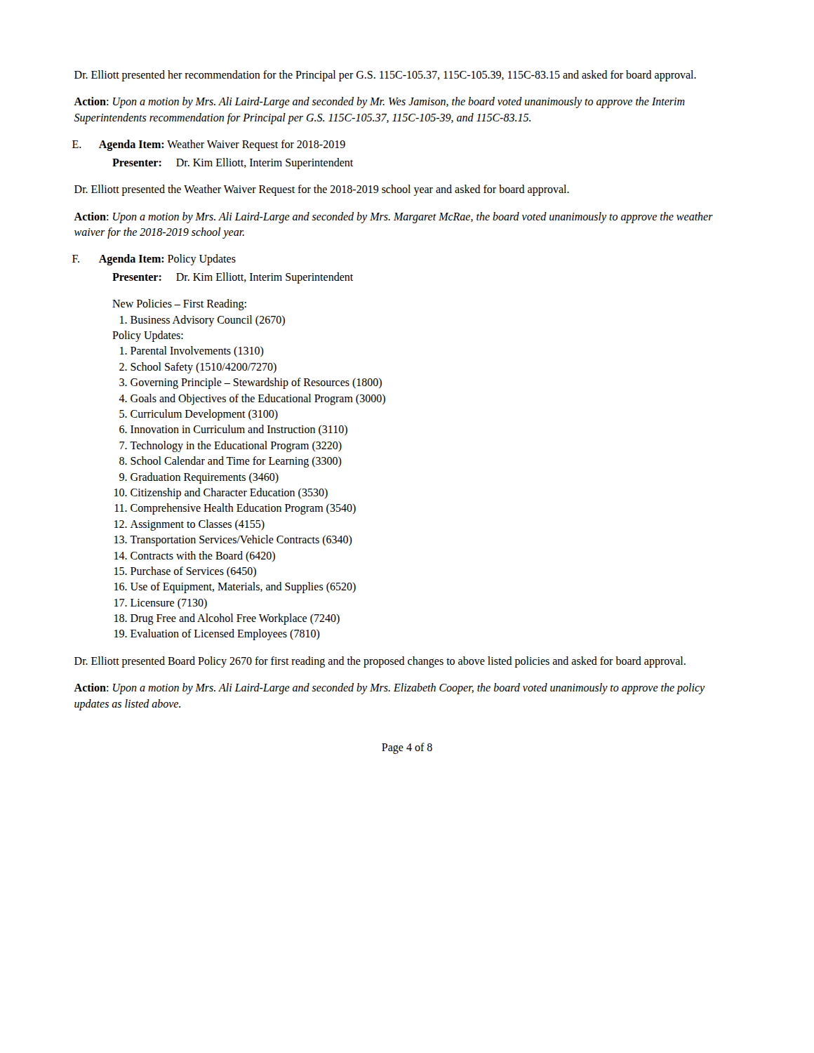Dr. Elliott presented her recommendation for the Principal per G.S. 115C-105.37, 115C-105.39, 115C-83.15 and asked for board approval.
Action: Upon a motion by Mrs. Ali Laird-Large and seconded by Mr. Wes Jamison, the board voted unanimously to approve the Interim Superintendents recommendation for Principal per G.S. 115C-105.37, 115C-105-39, and 115C-83.15.
E. Agenda Item: Weather Waiver Request for 2018-2019
Presenter: Dr. Kim Elliott, Interim Superintendent
Dr. Elliott presented the Weather Waiver Request for the 2018-2019 school year and asked for board approval.
Action: Upon a motion by Mrs. Ali Laird-Large and seconded by Mrs. Margaret McRae, the board voted unanimously to approve the weather waiver for the 2018-2019 school year.
F. Agenda Item: Policy Updates
Presenter: Dr. Kim Elliott, Interim Superintendent
New Policies – First Reading:
Business Advisory Council (2670)
Policy Updates:
Parental Involvements (1310)
School Safety (1510/4200/7270)
Governing Principle – Stewardship of Resources (1800)
Goals and Objectives of the Educational Program (3000)
Curriculum Development (3100)
Innovation in Curriculum and Instruction (3110)
Technology in the Educational Program (3220)
School Calendar and Time for Learning (3300)
Graduation Requirements (3460)
Citizenship and Character Education (3530)
Comprehensive Health Education Program (3540)
Assignment to Classes (4155)
Transportation Services/Vehicle Contracts (6340)
Contracts with the Board (6420)
Purchase of Services (6450)
Use of Equipment, Materials, and Supplies (6520)
Licensure (7130)
Drug Free and Alcohol Free Workplace (7240)
Evaluation of Licensed Employees (7810)
Dr. Elliott presented Board Policy 2670 for first reading and the proposed changes to above listed policies and asked for board approval.
Action: Upon a motion by Mrs. Ali Laird-Large and seconded by Mrs. Elizabeth Cooper, the board voted unanimously to approve the policy updates as listed above.
Page 4 of 8